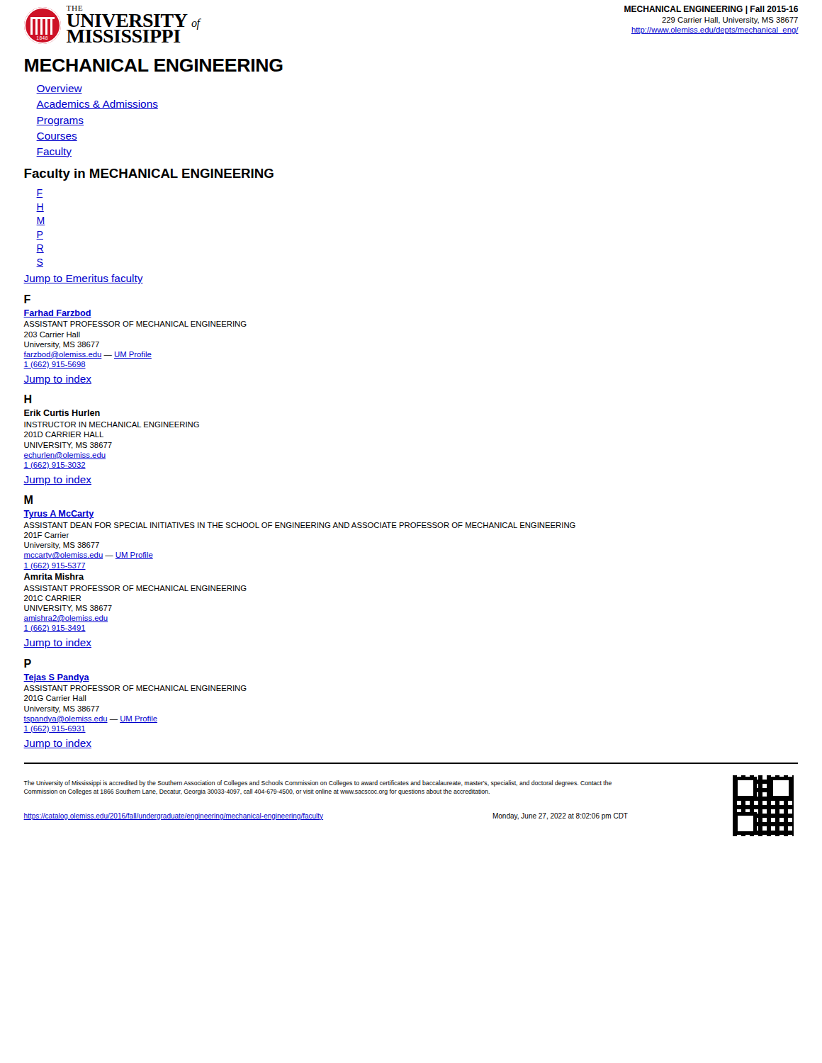THE UNIVERSITY of MISSISSIPPI
MECHANICAL ENGINEERING | Fall 2015-16
229 Carrier Hall, University, MS 38677
http://www.olemiss.edu/depts/mechanical_eng/
MECHANICAL ENGINEERING
Overview Academics & Admissions Programs Courses Faculty
Faculty in MECHANICAL ENGINEERING
F H M P R S Jump to Emeritus faculty
F
Farhad Farzbod
Assistant Professor of Mechanical Engineering
203 Carrier Hall
University, MS 38677
farzbod@olemiss.edu — UM Profile
1 (662) 915-5698
Jump to index
H
Erik Curtis Hurlen
Instructor in Mechanical Engineering
201D CARRIER HALL
UNIVERSITY, MS 38677
echurlen@olemiss.edu
1 (662) 915-3032
Jump to index
M
Tyrus A McCarty
Assistant Dean for Special Initiatives in the School of Engineering and Associate Professor of Mechanical Engineering
201F Carrier
University, MS 38677
mccarty@olemiss.edu — UM Profile
1 (662) 915-5377
Amrita Mishra
Assistant Professor of Mechanical Engineering
201C CARRIER
UNIVERSITY, MS 38677
amishra2@olemiss.edu
1 (662) 915-3491
Jump to index
P
Tejas S Pandya
Assistant Professor of Mechanical Engineering
201G Carrier Hall
University, MS 38677
tspandya@olemiss.edu — UM Profile
1 (662) 915-6931
Jump to index
The University of Mississippi is accredited by the Southern Association of Colleges and Schools Commission on Colleges to award certificates and baccalaureate, master's, specialist, and doctoral degrees. Contact the Commission on Colleges at 1866 Southern Lane, Decatur, Georgia 30033-4097, call 404-679-4500, or visit online at www.sacscoc.org for questions about the accreditation.
https://catalog.olemiss.edu/2016/fall/undergraduate/engineering/mechanical-engineering/faculty Monday, June 27, 2022 at 8:02:06 pm CDT